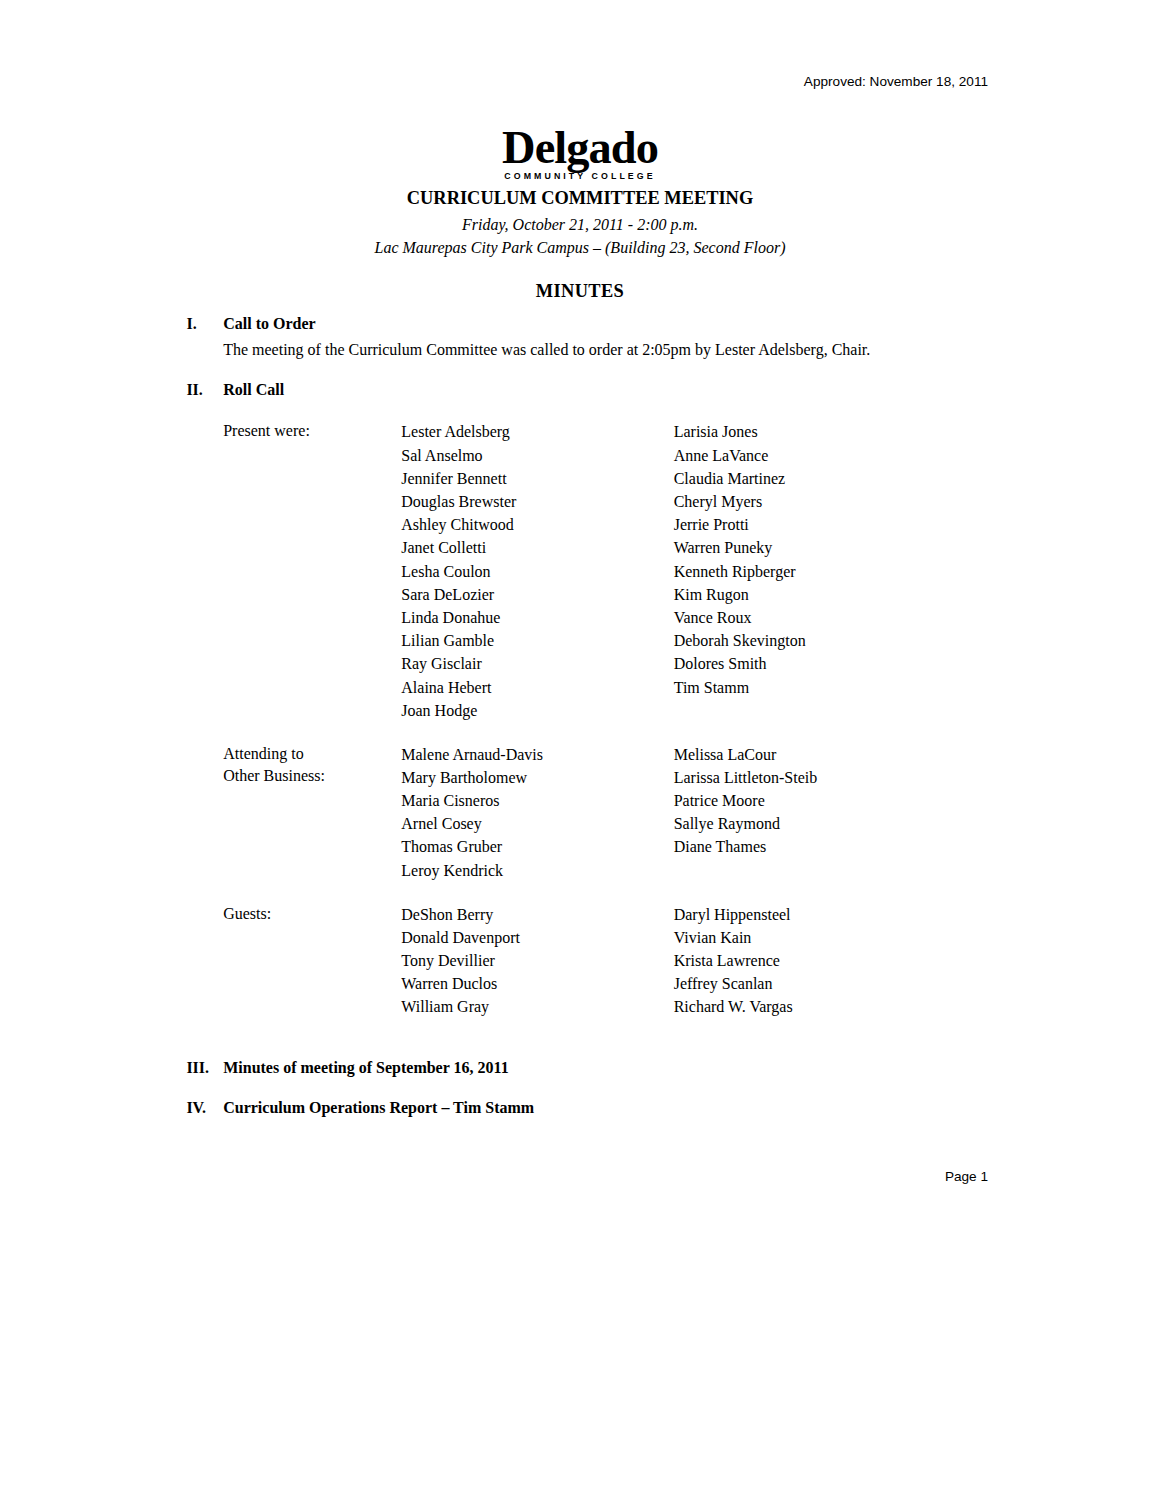Approved: November 18, 2011
Delgado
COMMUNITY COLLEGE
CURRICULUM COMMITTEE MEETING
Friday, October 21, 2011 - 2:00 p.m.
Lac Maurepas City Park Campus – (Building 23, Second Floor)
MINUTES
Call to Order
The meeting of the Curriculum Committee was called to order at 2:05pm by Lester Adelsberg, Chair.
Roll Call
| Present were: | Lester Adelsberg Sal Anselmo Jennifer Bennett Douglas Brewster Ashley Chitwood Janet Colletti Lesha Coulon Sara DeLozier Linda Donahue Lilian Gamble Ray Gisclair Alaina Hebert Joan Hodge | Larisia Jones Anne LaVance Claudia Martinez Cheryl Myers Jerrie Protti Warren Puneky Kenneth Ripberger Kim Rugon Vance Roux Deborah Skevington Dolores Smith Tim Stamm |
| Attending to Other Business: | Malene Arnaud-Davis Mary Bartholomew Maria Cisneros Arnel Cosey Thomas Gruber Leroy Kendrick | Melissa LaCour Larissa Littleton-Steib Patrice Moore Sallye Raymond Diane Thames |
| Guests: | DeShon Berry Donald Davenport Tony Devillier Warren Duclos William Gray | Daryl Hippensteel Vivian Kain Krista Lawrence Jeffrey Scanlan Richard W. Vargas |
Minutes of meeting of September 16, 2011
Curriculum Operations Report – Tim Stamm
Page 1